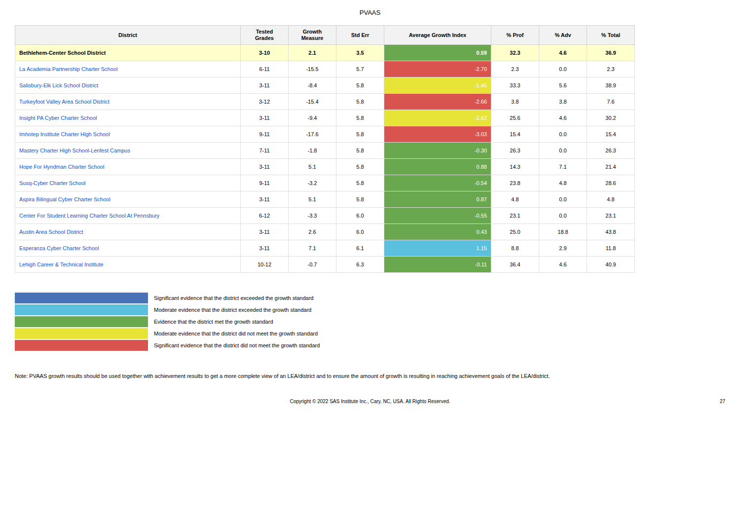PVAAS
| District | Tested Grades | Growth Measure | Std Err | Average Growth Index | % Prof | % Adv | % Total |
| --- | --- | --- | --- | --- | --- | --- | --- |
| Bethlehem-Center School District | 3-10 | 2.1 | 3.5 | 0.59 | 32.3 | 4.6 | 36.9 |
| La Academia Partnership Charter School | 6-11 | -15.5 | 5.7 | -2.70 | 2.3 | 0.0 | 2.3 |
| Salisbury-Elk Lick School District | 3-11 | -8.4 | 5.8 | -1.45 | 33.3 | 5.6 | 38.9 |
| Turkeyfoot Valley Area School District | 3-12 | -15.4 | 5.8 | -2.66 | 3.8 | 3.8 | 7.6 |
| Insight PA Cyber Charter School | 3-11 | -9.4 | 5.8 | -1.62 | 25.6 | 4.6 | 30.2 |
| Imhotep Institute Charter High School | 9-11 | -17.6 | 5.8 | -3.03 | 15.4 | 0.0 | 15.4 |
| Mastery Charter High School-Lenfest Campus | 7-11 | -1.8 | 5.8 | -0.30 | 26.3 | 0.0 | 26.3 |
| Hope For Hyndman Charter School | 3-11 | 5.1 | 5.8 | 0.88 | 14.3 | 7.1 | 21.4 |
| Susq-Cyber Charter School | 9-11 | -3.2 | 5.8 | -0.54 | 23.8 | 4.8 | 28.6 |
| Aspira Bilingual Cyber Charter School | 3-11 | 5.1 | 5.8 | 0.87 | 4.8 | 0.0 | 4.8 |
| Center For Student Learning Charter School At Pennsbury | 6-12 | -3.3 | 6.0 | -0.55 | 23.1 | 0.0 | 23.1 |
| Austin Area School District | 3-11 | 2.6 | 6.0 | 0.43 | 25.0 | 18.8 | 43.8 |
| Esperanza Cyber Charter School | 3-11 | 7.1 | 6.1 | 1.15 | 8.8 | 2.9 | 11.8 |
| Lehigh Career & Technical Institute | 10-12 | -0.7 | 6.3 | -0.11 | 36.4 | 4.6 | 40.9 |
Significant evidence that the district exceeded the growth standard
Moderate evidence that the district exceeded the growth standard
Evidence that the district met the growth standard
Moderate evidence that the district did not meet the growth standard
Significant evidence that the district did not meet the growth standard
Note: PVAAS growth results should be used together with achievement results to get a more complete view of an LEA/district and to ensure the amount of growth is resulting in reaching achievement goals of the LEA/district.
Copyright © 2022 SAS Institute Inc., Cary, NC, USA. All Rights Reserved. 27